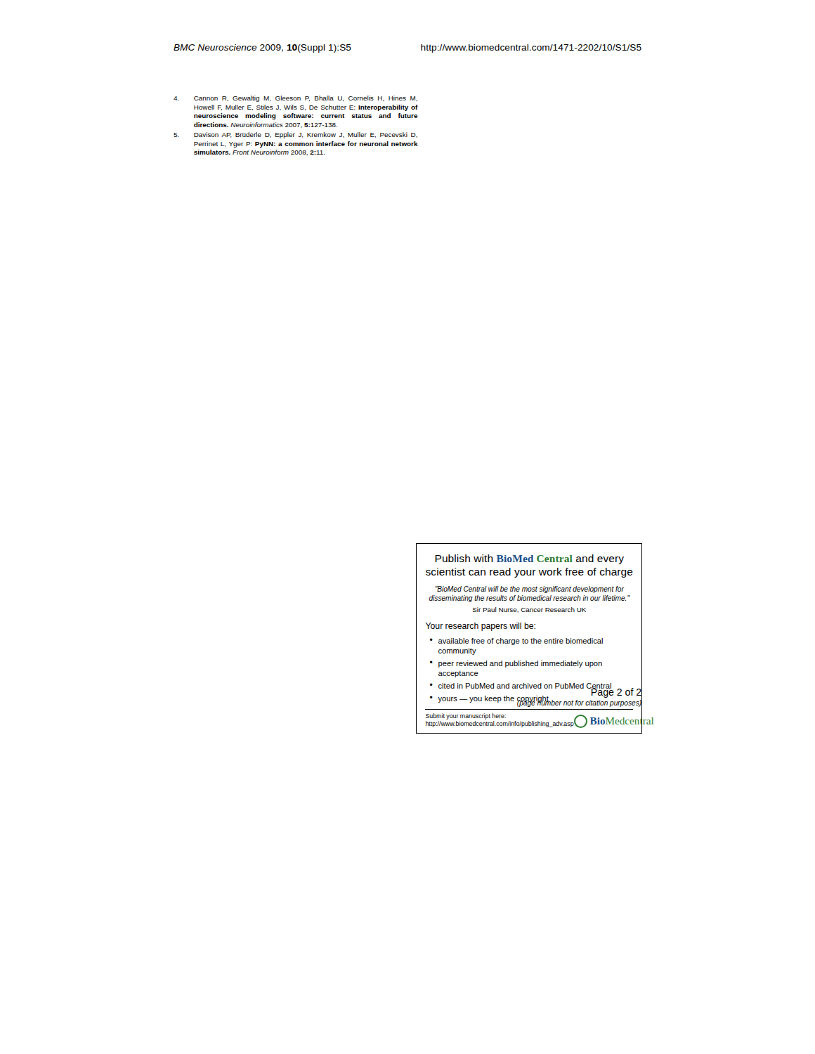BMC Neuroscience 2009, 10(Suppl 1):S5
http://www.biomedcentral.com/1471-2202/10/S1/S5
4.
Cannon R, Gewaltig M, Gleeson P, Bhalla U, Cornelis H, Hines M, Howell F, Muller E, Stiles J, Wils S, De Schutter E: Interoperability of neuroscience modeling software: current status and future directions. Neuroinformatics 2007, 5: 127-138.
5.
Davison AP, Brüderle D, Eppler J, Kremkow J, Muller E, Pecevski D, Perrinet L, Yger P: PyNN: a common interface for neuronal network simulators. Front Neuroinform 2008, 2: 11.
Publish with Bio Med Central and every
scientist can read your work free of charge
"BioMed Central will be the most significant development for disseminating the results of biomedical research in our lifetime."
Sir Paul Nurse, Cancer Research UK
Your research papers will be:
available free of charge to the entire biomedical community
peer reviewed and published immediately upon acceptance
cited in PubMed and archived on PubMed Central
yours — you keep the copyright
Submit your manuscript here:
http://www.biomedcentral.com/info/publishing_adv.asp
Bio Med central
Page 2 of 2
(page number not for citation purposes)